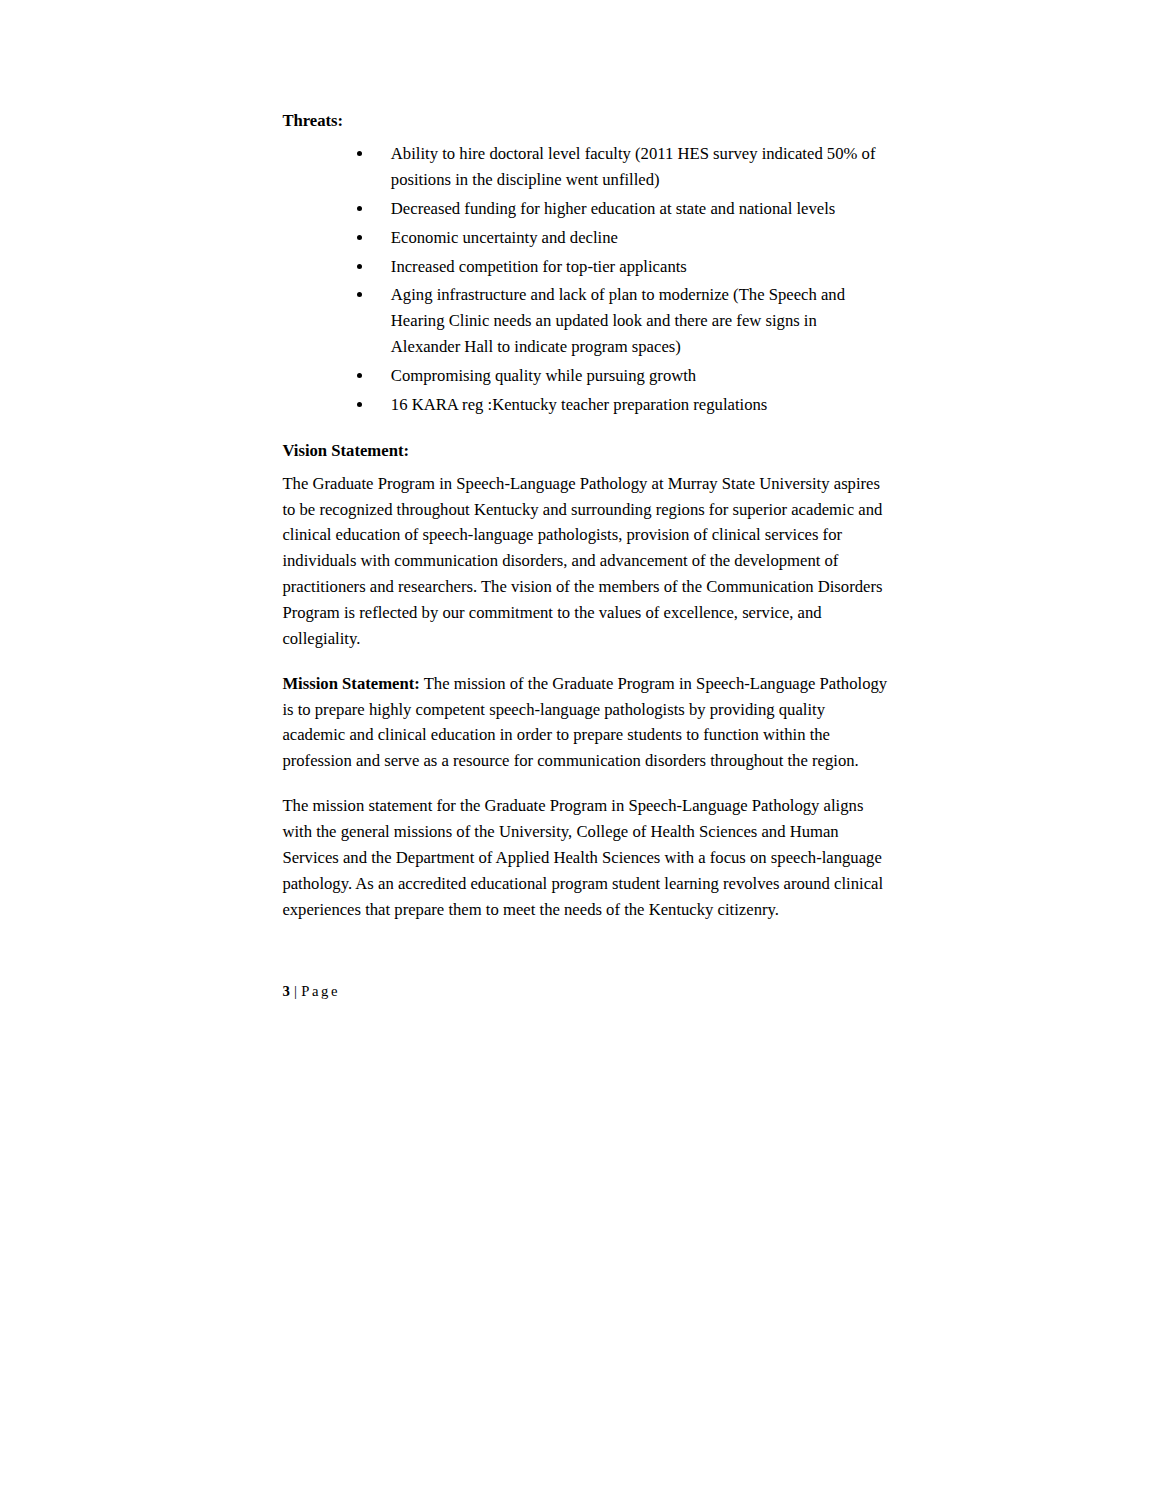Threats:
Ability to hire doctoral level faculty (2011 HES survey indicated 50% of positions in the discipline went unfilled)
Decreased funding for higher education at state and national levels
Economic uncertainty and decline
Increased competition for top-tier applicants
Aging infrastructure and lack of plan to modernize (The Speech and Hearing Clinic needs an updated look and there are few signs in Alexander Hall to indicate program spaces)
Compromising quality while pursuing growth
16 KARA reg :Kentucky teacher preparation regulations
Vision Statement:
The Graduate Program in Speech-Language Pathology at Murray State University aspires to be recognized throughout Kentucky and surrounding regions for superior academic and clinical education of speech-language pathologists, provision of clinical services for individuals with communication disorders, and advancement of the development of practitioners and researchers. The vision of the members of the Communication Disorders Program is reflected by our commitment to the values of excellence, service, and collegiality.
Mission Statement: The mission of the Graduate Program in Speech-Language Pathology is to prepare highly competent speech-language pathologists by providing quality academic and clinical education in order to prepare students to function within the profession and serve as a resource for communication disorders throughout the region.
The mission statement for the Graduate Program in Speech-Language Pathology aligns with the general missions of the University, College of Health Sciences and Human Services and the Department of Applied Health Sciences with a focus on speech-language pathology. As an accredited educational program student learning revolves around clinical experiences that prepare them to meet the needs of the Kentucky citizenry.
3 | Page